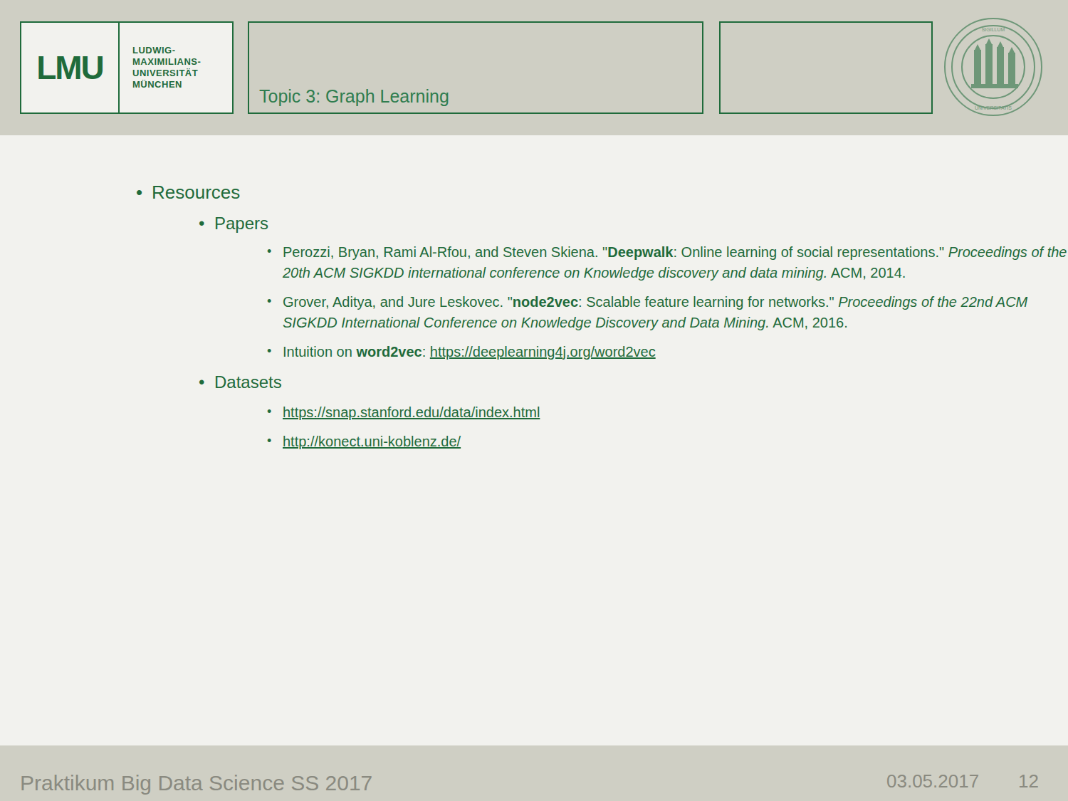LMU
LUDWIG-
MAXIMILIANS-
UNIVERSITÄT
MÜNCHEN
Topic 3: Graph Learning
SIGILLUM UNIVERSITATIS
Resources
Papers
Perozzi, Bryan, Rami Al-Rfou, and Steven Skiena. "Deepwalk: Online learning of social representations." Proceedings of the 20th ACM SIGKDD international conference on Knowledge discovery and data mining. ACM, 2014.
Grover, Aditya, and Jure Leskovec. "node2vec: Scalable feature learning for networks." Proceedings of the 22nd ACM SIGKDD International Conference on Knowledge Discovery and Data Mining. ACM, 2016.
Intuition on word2vec: https://deeplearning4j.org/word2vec
Datasets
https://snap.stanford.edu/data/index.html
http://konect.uni-koblenz.de/
Praktikum Big Data Science SS 2017
03.05.2017
12